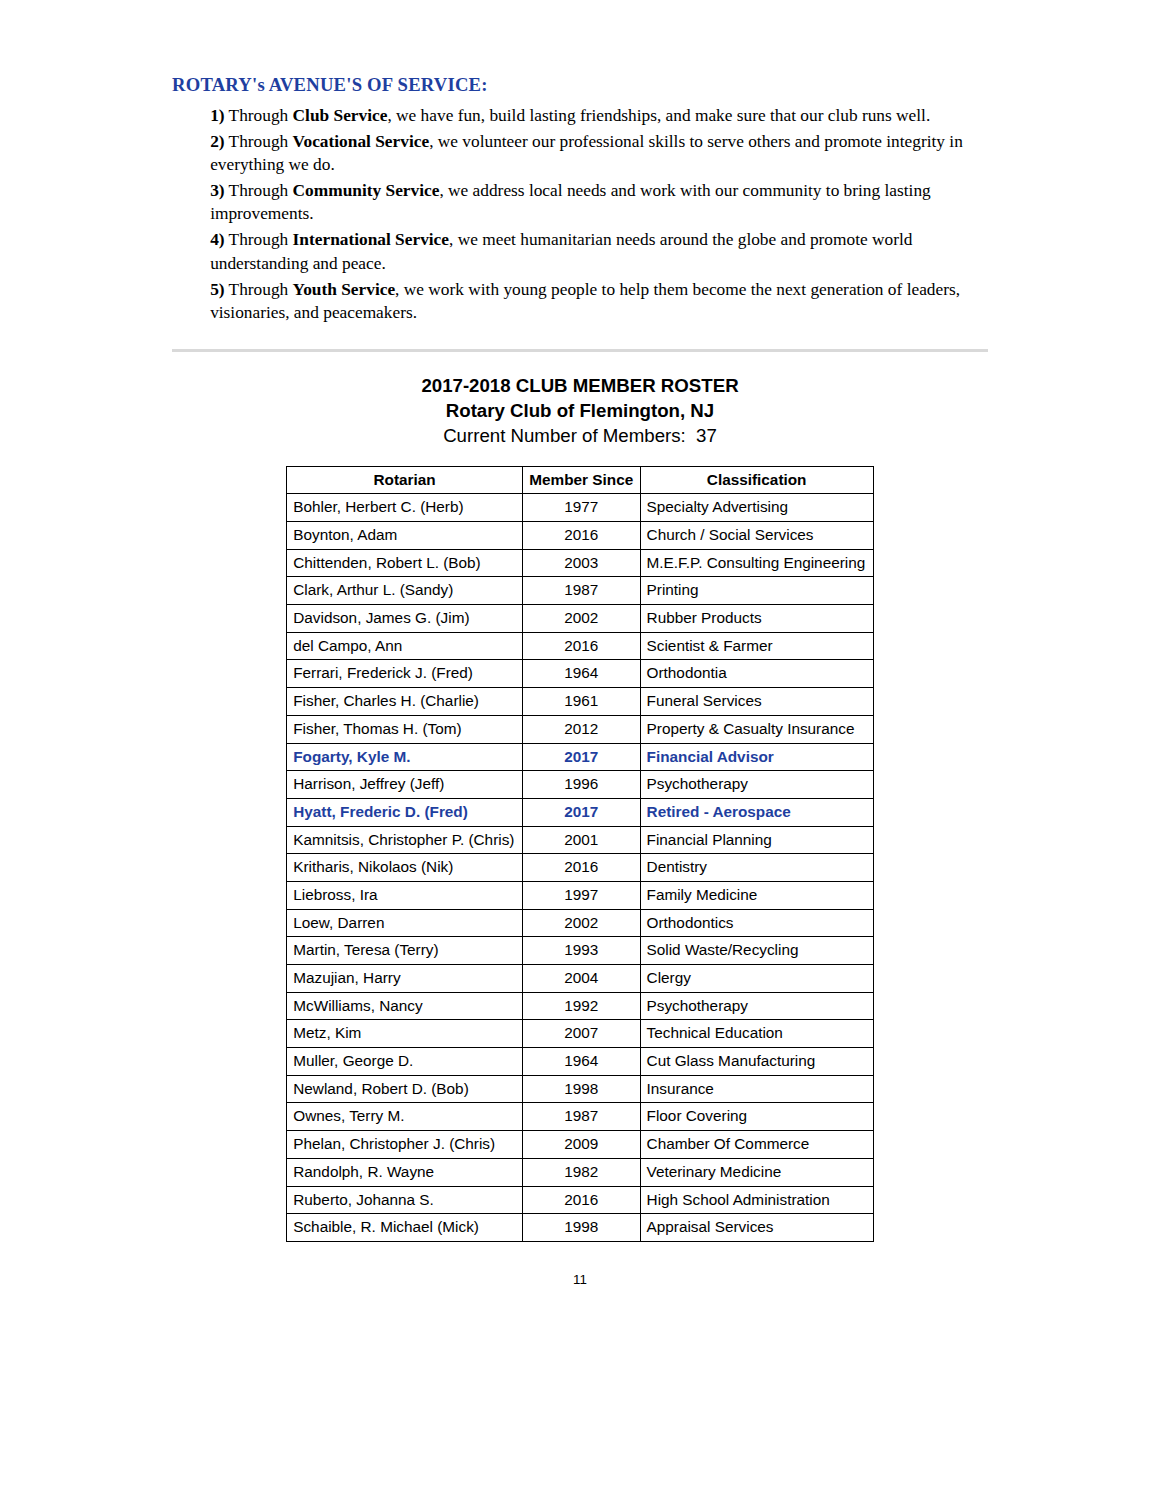ROTARY's AVENUE'S OF SERVICE:
1) Through Club Service, we have fun, build lasting friendships, and make sure that our club runs well.
2) Through Vocational Service, we volunteer our professional skills to serve others and promote integrity in everything we do.
3) Through Community Service, we address local needs and work with our community to bring lasting improvements.
4) Through International Service, we meet humanitarian needs around the globe and promote world understanding and peace.
5) Through Youth Service, we work with young people to help them become the next generation of leaders, visionaries, and peacemakers.
2017-2018 CLUB MEMBER ROSTER Rotary Club of Flemington, NJ Current Number of Members: 37
| Rotarian | Member Since | Classification |
| --- | --- | --- |
| Bohler, Herbert C. (Herb) | 1977 | Specialty Advertising |
| Boynton, Adam | 2016 | Church / Social Services |
| Chittenden, Robert L. (Bob) | 2003 | M.E.F.P. Consulting Engineering |
| Clark, Arthur L. (Sandy) | 1987 | Printing |
| Davidson, James G. (Jim) | 2002 | Rubber Products |
| del Campo, Ann | 2016 | Scientist & Farmer |
| Ferrari, Frederick J. (Fred) | 1964 | Orthodontia |
| Fisher, Charles H. (Charlie) | 1961 | Funeral Services |
| Fisher, Thomas H. (Tom) | 2012 | Property & Casualty Insurance |
| Fogarty, Kyle M. | 2017 | Financial Advisor |
| Harrison, Jeffrey (Jeff) | 1996 | Psychotherapy |
| Hyatt, Frederic D. (Fred) | 2017 | Retired - Aerospace |
| Kamnitsis, Christopher P. (Chris) | 2001 | Financial Planning |
| Kritharis, Nikolaos (Nik) | 2016 | Dentistry |
| Liebross, Ira | 1997 | Family Medicine |
| Loew, Darren | 2002 | Orthodontics |
| Martin, Teresa (Terry) | 1993 | Solid Waste/Recycling |
| Mazujian, Harry | 2004 | Clergy |
| McWilliams, Nancy | 1992 | Psychotherapy |
| Metz, Kim | 2007 | Technical Education |
| Muller, George D. | 1964 | Cut Glass Manufacturing |
| Newland, Robert D. (Bob) | 1998 | Insurance |
| Ownes, Terry M. | 1987 | Floor Covering |
| Phelan, Christopher J. (Chris) | 2009 | Chamber Of Commerce |
| Randolph, R. Wayne | 1982 | Veterinary Medicine |
| Ruberto, Johanna S. | 2016 | High School Administration |
| Schaible, R. Michael (Mick) | 1998 | Appraisal Services |
11